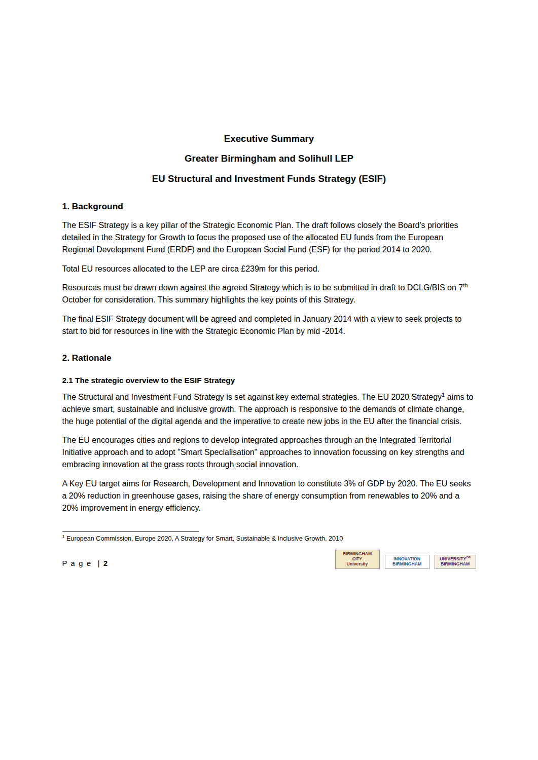Executive Summary Greater Birmingham and Solihull LEP EU Structural and Investment Funds Strategy (ESIF)
1. Background
The ESIF Strategy is a key pillar of the Strategic Economic Plan. The draft follows closely the Board's priorities detailed in the Strategy for Growth to focus the proposed use of the allocated EU funds from the European Regional Development Fund (ERDF) and the European Social Fund (ESF) for the period 2014 to 2020.
Total EU resources allocated to the LEP are circa £239m for this period.
Resources must be drawn down against the agreed Strategy which is to be submitted in draft to DCLG/BIS on 7th October for consideration. This summary highlights the key points of this Strategy.
The final ESIF Strategy document will be agreed and completed in January 2014 with a view to seek projects to start to bid for resources in line with the Strategic Economic Plan by mid -2014.
2. Rationale
2.1 The strategic overview to the ESIF Strategy
The Structural and Investment Fund Strategy is set against key external strategies. The EU 2020 Strategy1 aims to achieve smart, sustainable and inclusive growth. The approach is responsive to the demands of climate change, the huge potential of the digital agenda and the imperative to create new jobs in the EU after the financial crisis.
The EU encourages cities and regions to develop integrated approaches through an the Integrated Territorial Initiative approach and to adopt "Smart Specialisation" approaches to innovation focussing on key strengths and embracing innovation at the grass roots through social innovation.
A Key EU target aims for Research, Development and Innovation to constitute 3% of GDP by 2020. The EU seeks a 20% reduction in greenhouse gases, raising the share of energy consumption from renewables to 20% and a 20% improvement in energy efficiency.
1 European Commission, Europe 2020, A Strategy for Smart, Sustainable & Inclusive Growth, 2010
P a g e | 2
BIRMINGHAM CITY
University
INNOVATION
BIRMINGHAM
UNIVERSITYOF
BIRMINGHAM